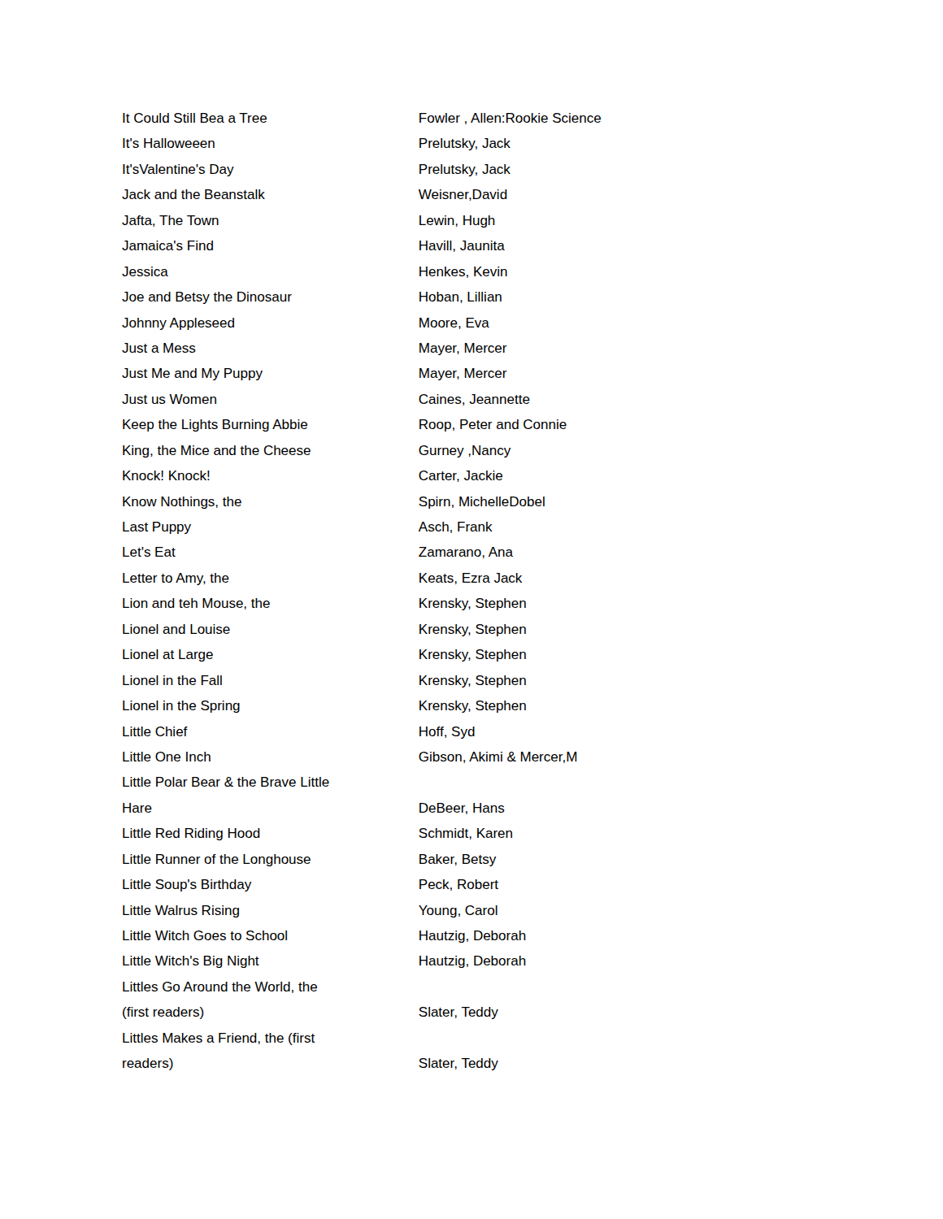| It Could Still Bea a Tree | Fowler , Allen:Rookie Science |
| It's Halloweeen | Prelutsky, Jack |
| It'sValentine's Day | Prelutsky, Jack |
| Jack and the Beanstalk | Weisner,David |
| Jafta, The Town | Lewin, Hugh |
| Jamaica's Find | Havill, Jaunita |
| Jessica | Henkes, Kevin |
| Joe and Betsy the Dinosaur | Hoban, Lillian |
| Johnny Appleseed | Moore, Eva |
| Just a Mess | Mayer, Mercer |
| Just Me and My Puppy | Mayer, Mercer |
| Just us Women | Caines, Jeannette |
| Keep the Lights Burning Abbie | Roop, Peter and Connie |
| King, the Mice and the Cheese | Gurney ,Nancy |
| Knock! Knock! | Carter, Jackie |
| Know Nothings, the | Spirn, MichelleDobel |
| Last Puppy | Asch, Frank |
| Let's Eat | Zamarano, Ana |
| Letter to Amy, the | Keats, Ezra Jack |
| Lion and teh Mouse, the | Krensky, Stephen |
| Lionel and Louise | Krensky, Stephen |
| Lionel at Large | Krensky, Stephen |
| Lionel in the Fall | Krensky, Stephen |
| Lionel in the Spring | Krensky, Stephen |
| Little Chief | Hoff, Syd |
| Little One Inch | Gibson, Akimi & Mercer,M |
| Little Polar Bear & the Brave Little Hare | DeBeer, Hans |
| Little Red Riding Hood | Schmidt, Karen |
| Little Runner of the Longhouse | Baker, Betsy |
| Little Soup's Birthday | Peck, Robert |
| Little Walrus Rising | Young, Carol |
| Little Witch Goes to School | Hautzig, Deborah |
| Little Witch's Big Night | Hautzig, Deborah |
| Littles Go Around the World, the (first readers) | Slater, Teddy |
| Littles Makes a Friend, the (first readers) | Slater, Teddy |